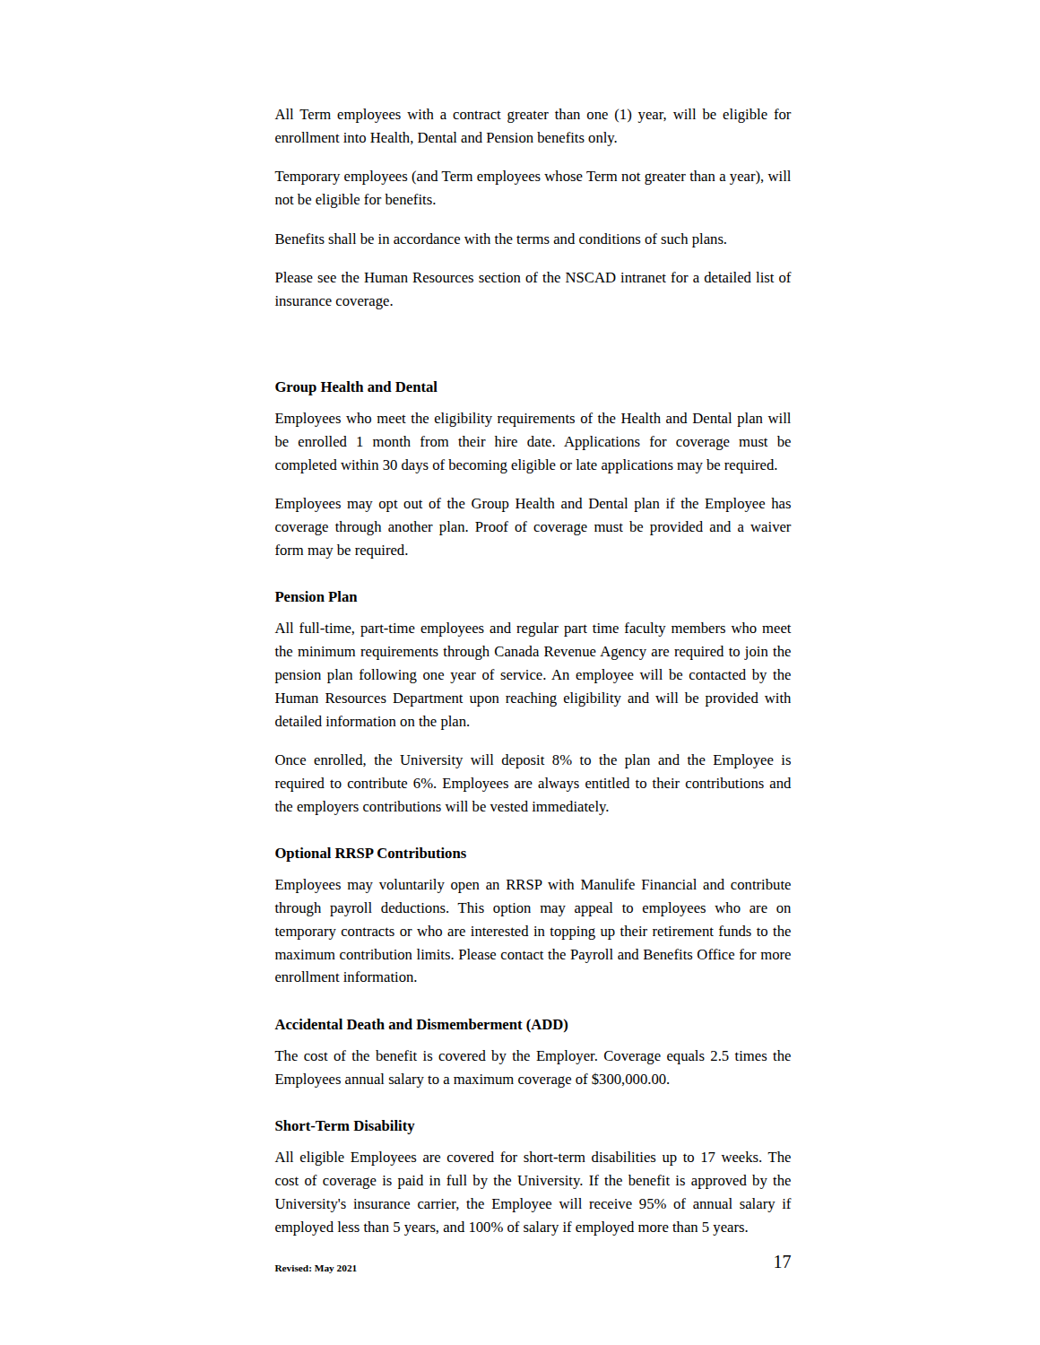All Term employees with a contract greater than one (1) year, will be eligible for enrollment into Health, Dental and Pension benefits only.
Temporary employees (and Term employees whose Term not greater than a year), will not be eligible for benefits.
Benefits shall be in accordance with the terms and conditions of such plans.
Please see the Human Resources section of the NSCAD intranet for a detailed list of insurance coverage.
Group Health and Dental
Employees who meet the eligibility requirements of the Health and Dental plan will be enrolled 1 month from their hire date. Applications for coverage must be completed within 30 days of becoming eligible or late applications may be required.
Employees may opt out of the Group Health and Dental plan if the Employee has coverage through another plan. Proof of coverage must be provided and a waiver form may be required.
Pension Plan
All full-time, part-time employees and regular part time faculty members who meet the minimum requirements through Canada Revenue Agency are required to join the pension plan following one year of service. An employee will be contacted by the Human Resources Department upon reaching eligibility and will be provided with detailed information on the plan.
Once enrolled, the University will deposit 8% to the plan and the Employee is required to contribute 6%. Employees are always entitled to their contributions and the employers contributions will be vested immediately.
Optional RRSP Contributions
Employees may voluntarily open an RRSP with Manulife Financial and contribute through payroll deductions. This option may appeal to employees who are on temporary contracts or who are interested in topping up their retirement funds to the maximum contribution limits. Please contact the Payroll and Benefits Office for more enrollment information.
Accidental Death and Dismemberment (ADD)
The cost of the benefit is covered by the Employer. Coverage equals 2.5 times the Employees annual salary to a maximum coverage of $300,000.00.
Short-Term Disability
All eligible Employees are covered for short-term disabilities up to 17 weeks. The cost of coverage is paid in full by the University. If the benefit is approved by the University's insurance carrier, the Employee will receive 95% of annual salary if employed less than 5 years, and 100% of salary if employed more than 5 years.
Revised: May 2021 17